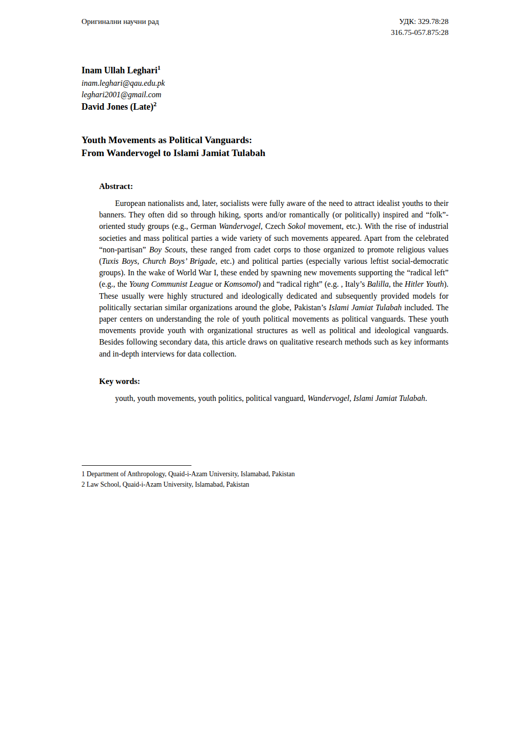Оригинални научни рад
УДК: 329.78:28
316.75-057.875:28
Inam Ullah Leghari1
inam.leghari@qau.edu.pk
leghari2001@gmail.com
David Jones (Late)2
Youth Movements as Political Vanguards:
From Wandervogel to Islami Jamiat Tulabah
Abstract:
European nationalists and, later, socialists were fully aware of the need to attract idealist youths to their banners. They often did so through hiking, sports and/or romantically (or politically) inspired and “folk”-oriented study groups (e.g., German Wandervogel, Czech Sokol movement, etc.). With the rise of industrial societies and mass political parties a wide variety of such movements appeared. Apart from the celebrated “non-partisan” Boy Scouts, these ranged from cadet corps to those organized to promote religious values (Tuxis Boys, Church Boys’ Brigade, etc.) and political parties (especially various leftist social-democratic groups). In the wake of World War I, these ended by spawning new movements supporting the “radical left” (e.g., the Young Communist League or Komsomol) and “radical right” (e.g. , Italy’s Balilla, the Hitler Youth). These usually were highly structured and ideologically dedicated and subsequently provided models for politically sectarian similar organizations around the globe, Pakistan’s Islami Jamiat Tulabah included. The paper centers on understanding the role of youth political movements as political vanguards. These youth movements provide youth with organizational structures as well as political and ideological vanguards. Besides following secondary data, this article draws on qualitative research methods such as key informants and in-depth interviews for data collection.
Key words:
youth, youth movements, youth politics, political vanguard, Wandervogel, Islami Jamiat Tulabah.
1 Department of Anthropology, Quaid-i-Azam University, Islamabad, Pakistan
2 Law School, Quaid-i-Azam University, Islamabad, Pakistan